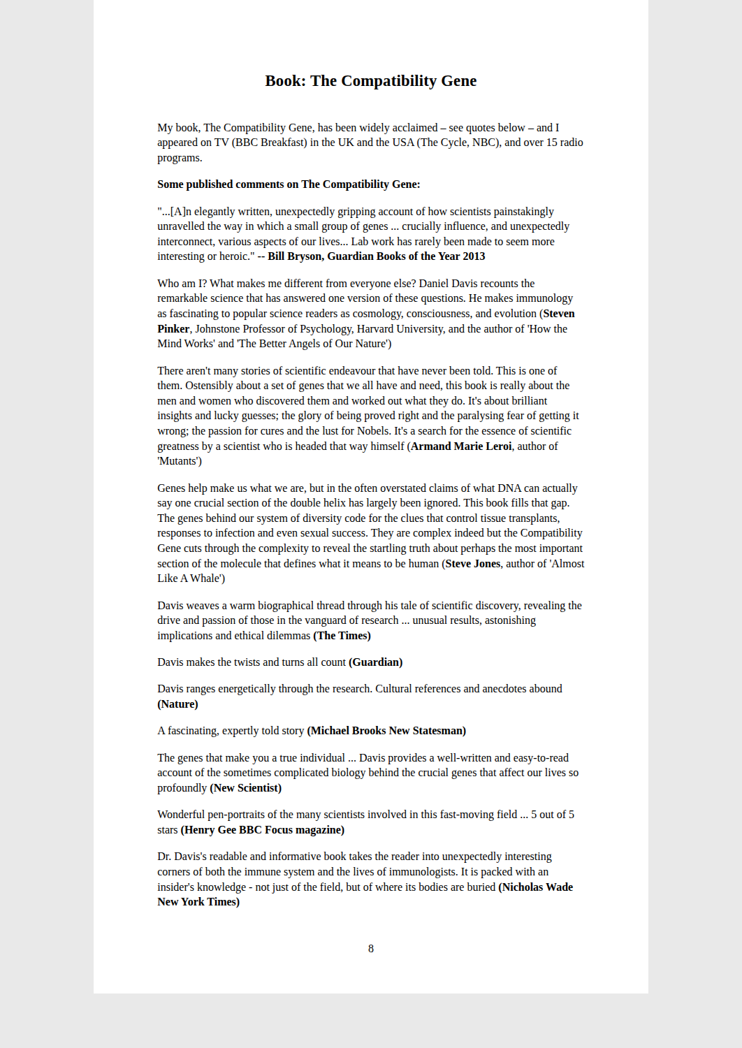Book: The Compatibility Gene
My book, The Compatibility Gene, has been widely acclaimed – see quotes below – and I appeared on TV (BBC Breakfast) in the UK and the USA (The Cycle, NBC), and over 15 radio programs.
Some published comments on The Compatibility Gene:
"...[A]n elegantly written, unexpectedly gripping account of how scientists painstakingly unravelled the way in which a small group of genes ... crucially influence, and unexpectedly interconnect, various aspects of our lives... Lab work has rarely been made to seem more interesting or heroic." -- Bill Bryson, Guardian Books of the Year 2013
Who am I? What makes me different from everyone else? Daniel Davis recounts the remarkable science that has answered one version of these questions. He makes immunology as fascinating to popular science readers as cosmology, consciousness, and evolution (Steven Pinker, Johnstone Professor of Psychology, Harvard University, and the author of 'How the Mind Works' and 'The Better Angels of Our Nature')
There aren't many stories of scientific endeavour that have never been told. This is one of them. Ostensibly about a set of genes that we all have and need, this book is really about the men and women who discovered them and worked out what they do. It's about brilliant insights and lucky guesses; the glory of being proved right and the paralysing fear of getting it wrong; the passion for cures and the lust for Nobels. It's a search for the essence of scientific greatness by a scientist who is headed that way himself (Armand Marie Leroi, author of 'Mutants')
Genes help make us what we are, but in the often overstated claims of what DNA can actually say one crucial section of the double helix has largely been ignored. This book fills that gap. The genes behind our system of diversity code for the clues that control tissue transplants, responses to infection and even sexual success. They are complex indeed but the Compatibility Gene cuts through the complexity to reveal the startling truth about perhaps the most important section of the molecule that defines what it means to be human (Steve Jones, author of 'Almost Like A Whale')
Davis weaves a warm biographical thread through his tale of scientific discovery, revealing the drive and passion of those in the vanguard of research ... unusual results, astonishing implications and ethical dilemmas (The Times)
Davis makes the twists and turns all count (Guardian)
Davis ranges energetically through the research. Cultural references and anecdotes abound (Nature)
A fascinating, expertly told story (Michael Brooks New Statesman)
The genes that make you a true individual ... Davis provides a well-written and easy-to-read account of the sometimes complicated biology behind the crucial genes that affect our lives so profoundly (New Scientist)
Wonderful pen-portraits of the many scientists involved in this fast-moving field ... 5 out of 5 stars (Henry Gee BBC Focus magazine)
Dr. Davis's readable and informative book takes the reader into unexpectedly interesting corners of both the immune system and the lives of immunologists. It is packed with an insider's knowledge - not just of the field, but of where its bodies are buried (Nicholas Wade New York Times)
8